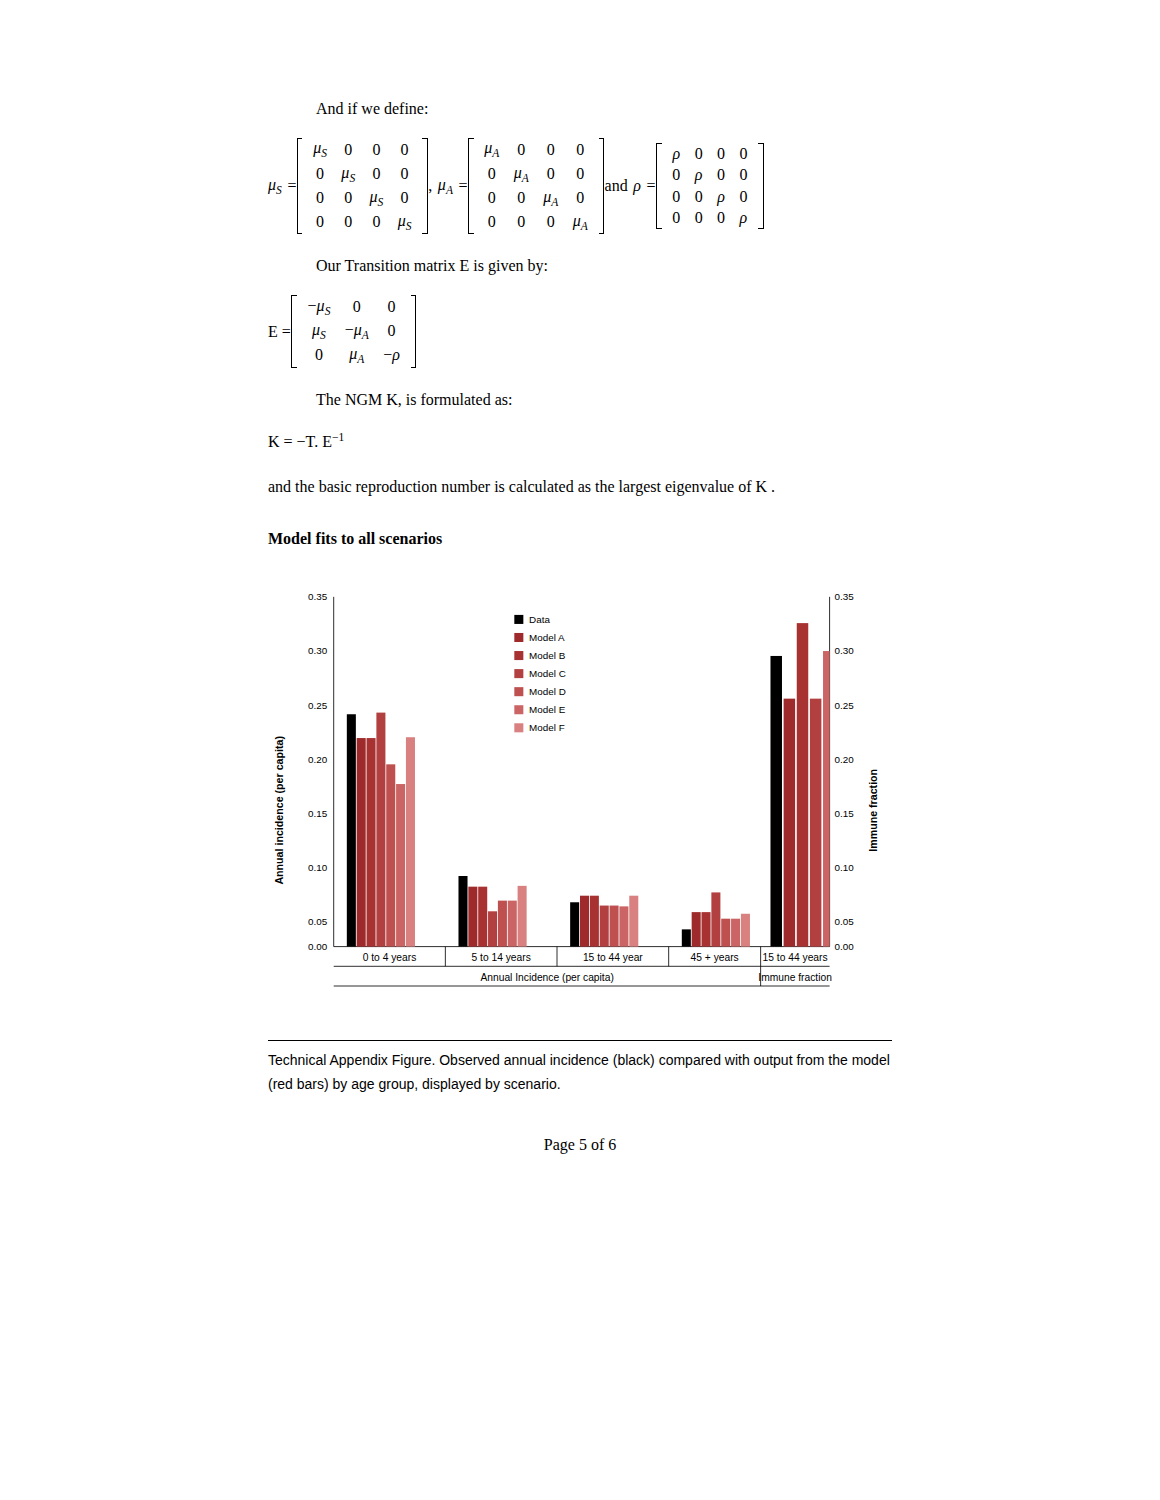And if we define:
μS =
| μ S | 0 | 0 | 0 |
| 0 | μ S | 0 | 0 |
| 0 | 0 | μ S | 0 |
| 0 | 0 | 0 | μ S |
, μA =
| μ A | 0 | 0 | 0 |
| 0 | μ A | 0 | 0 |
| 0 | 0 | μ A | 0 |
| 0 | 0 | 0 | μ A |
and ρ =
| ρ | 0 | 0 | 0 |
| 0 | ρ | 0 | 0 |
| 0 | 0 | ρ | 0 |
| 0 | 0 | 0 | ρ |
Our Transition matrix E is given by:
E =
| − μ S | 0 | 0 |
| μ S | − μ A | 0 |
| 0 | μ A | − ρ |
The NGM K, is formulated as:
K = −T. E−1
and the basic reproduction number is calculated as the largest eigenvalue of K .
Model fits to all scenarios
Annual incidence (per capita) Immune fraction 0.35 0.30 0.25 0.20 0.15 0.10 0.05 0.00 0.35 0.30 0.25 0.20 0.15 0.10 0.05 0.00 Data Model A Model B Model C Model D Model E Model F 0 to 4 years 5 to 14 years 15 to 44 year 45 + years 15 to 44 years Annual Incidence (per capita) Immune fraction
Technical Appendix Figure. Observed annual incidence (black) compared with output from the model (red bars) by age group, displayed by scenario.
Page 5 of 6